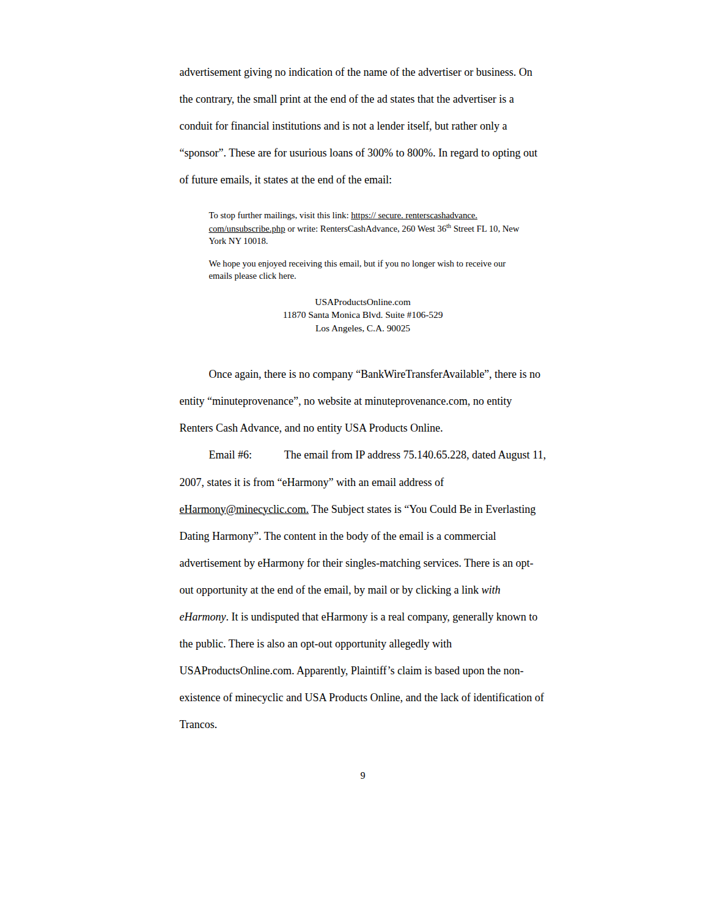advertisement giving no indication of the name of the advertiser or business. On the contrary, the small print at the end of the ad states that the advertiser is a conduit for financial institutions and is not a lender itself, but rather only a “sponsor”. These are for usurious loans of 300% to 800%. In regard to opting out of future emails, it states at the end of the email:
To stop further mailings, visit this link: https:// secure. renterscashadvance. com/unsubscribe.php or write: RentersCashAdvance, 260 West 36th Street FL 10, New York NY 10018.
We hope you enjoyed receiving this email, but if you no longer wish to receive our emails please click here.
USAProductsOnline.com
11870 Santa Monica Blvd. Suite #106-529
Los Angeles, C.A. 90025
Once again, there is no company “BankWireTransferAvailable”, there is no entity “minuteprovenance”, no website at minuteprovenance.com, no entity Renters Cash Advance, and no entity USA Products Online.
Email #6: The email from IP address 75.140.65.228, dated August 11, 2007, states it is from “eHarmony” with an email address of eHarmony@minecyclic.com. The Subject states is “You Could Be in Everlasting Dating Harmony”. The content in the body of the email is a commercial advertisement by eHarmony for their singles-matching services. There is an opt-out opportunity at the end of the email, by mail or by clicking a link with eHarmony. It is undisputed that eHarmony is a real company, generally known to the public. There is also an opt-out opportunity allegedly with USAProductsOnline.com. Apparently, Plaintiff’s claim is based upon the non-existence of minecyclic and USA Products Online, and the lack of identification of Trancos.
9